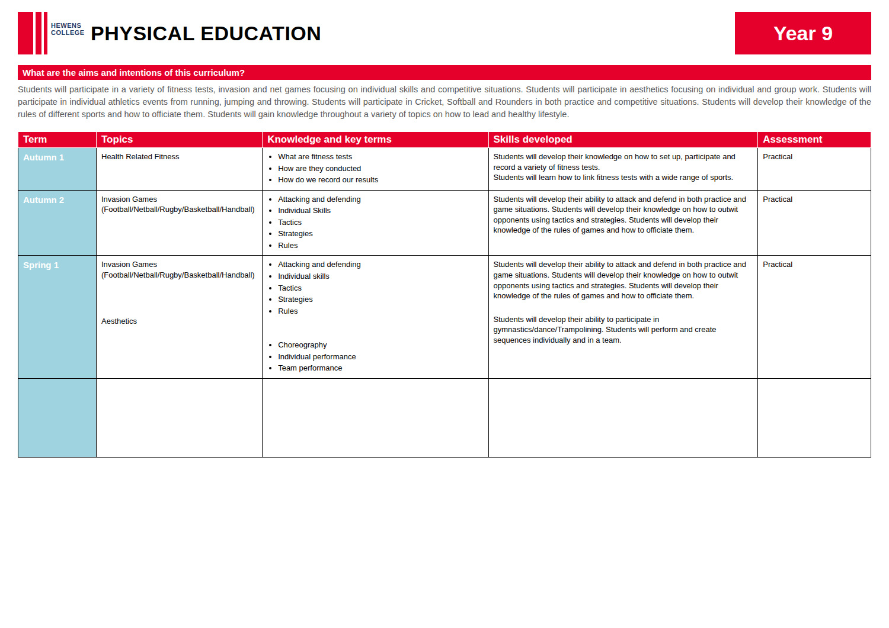HEWENS
COLLEGE
PHYSICAL EDUCATION
Year 9
What are the aims and intentions of this curriculum?
Students will participate in a variety of fitness tests, invasion and net games focusing on individual skills and competitive situations. Students will participate in aesthetics focusing on individual and group work. Students will participate in individual athletics events from running, jumping and throwing. Students will participate in Cricket, Softball and Rounders in both practice and competitive situations. Students will develop their knowledge of the rules of different sports and how to officiate them. Students will gain knowledge throughout a variety of topics on how to lead and healthy lifestyle.
| Term | Topics | Knowledge and key terms | Skills developed | Assessment |
| --- | --- | --- | --- | --- |
| Autumn 1 | Health Related Fitness | What are fitness tests How are they conducted How do we record our results | Students will develop their knowledge on how to set up, participate and record a variety of fitness tests. Students will learn how to link fitness tests with a wide range of sports. | Practical |
| Autumn 2 | Invasion Games (Football/Netball/Rugby/Basketball/Handball) | Attacking and defending Individual Skills Tactics Strategies Rules | Students will develop their ability to attack and defend in both practice and game situations. Students will develop their knowledge on how to outwit opponents using tactics and strategies. Students will develop their knowledge of the rules of games and how to officiate them. | Practical |
| Spring 1 | Invasion Games (Football/Netball/Rugby/Basketball/Handball) Aesthetics | Attacking and defending Individual skills Tactics Strategies Rules Choreography Individual performance Team performance | Students will develop their ability to attack and defend in both practice and game situations. Students will develop their knowledge on how to outwit opponents using tactics and strategies. Students will develop their knowledge of the rules of games and how to officiate them. Students will develop their ability to participate in gymnastics/dance/Trampolining. Students will perform and create sequences individually and in a team. | Practical |